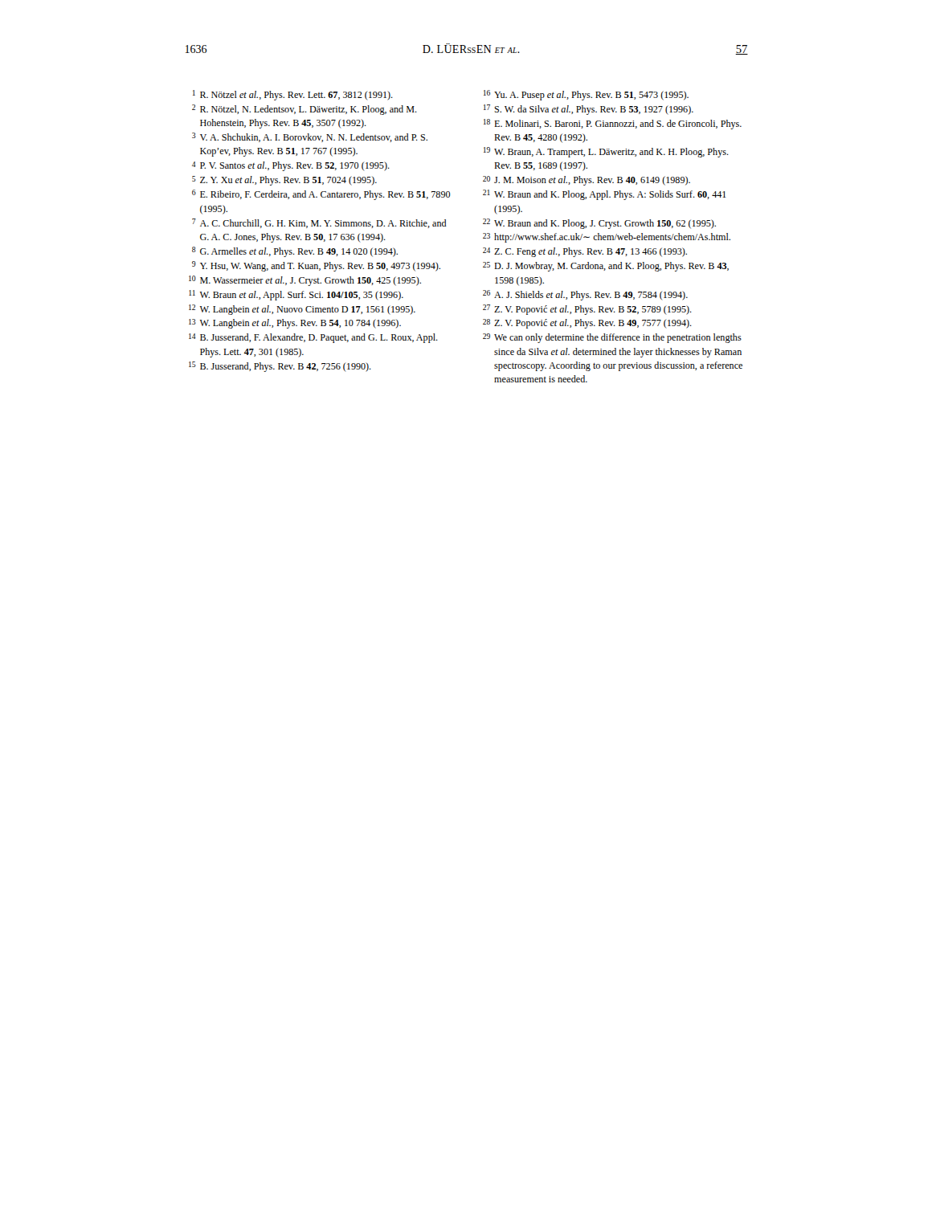1636
D. LÜERßEN et al.
57
1 R. Nötzel et al., Phys. Rev. Lett. 67, 3812 (1991).
2 R. Nötzel, N. Ledentsov, L. Däweritz, K. Ploog, and M. Hohenstein, Phys. Rev. B 45, 3507 (1992).
3 V. A. Shchukin, A. I. Borovkov, N. N. Ledentsov, and P. S. Kop’ev, Phys. Rev. B 51, 17 767 (1995).
4 P. V. Santos et al., Phys. Rev. B 52, 1970 (1995).
5 Z. Y. Xu et al., Phys. Rev. B 51, 7024 (1995).
6 E. Ribeiro, F. Cerdeira, and A. Cantarero, Phys. Rev. B 51, 7890 (1995).
7 A. C. Churchill, G. H. Kim, M. Y. Simmons, D. A. Ritchie, and G. A. C. Jones, Phys. Rev. B 50, 17 636 (1994).
8 G. Armelles et al., Phys. Rev. B 49, 14 020 (1994).
9 Y. Hsu, W. Wang, and T. Kuan, Phys. Rev. B 50, 4973 (1994).
10 M. Wassermeier et al., J. Cryst. Growth 150, 425 (1995).
11 W. Braun et al., Appl. Surf. Sci. 104/105, 35 (1996).
12 W. Langbein et al., Nuovo Cimento D 17, 1561 (1995).
13 W. Langbein et al., Phys. Rev. B 54, 10 784 (1996).
14 B. Jusserand, F. Alexandre, D. Paquet, and G. L. Roux, Appl. Phys. Lett. 47, 301 (1985).
15 B. Jusserand, Phys. Rev. B 42, 7256 (1990).
16 Yu. A. Pusep et al., Phys. Rev. B 51, 5473 (1995).
17 S. W. da Silva et al., Phys. Rev. B 53, 1927 (1996).
18 E. Molinari, S. Baroni, P. Giannozzi, and S. de Gironcoli, Phys. Rev. B 45, 4280 (1992).
19 W. Braun, A. Trampert, L. Däweritz, and K. H. Ploog, Phys. Rev. B 55, 1689 (1997).
20 J. M. Moison et al., Phys. Rev. B 40, 6149 (1989).
21 W. Braun and K. Ploog, Appl. Phys. A: Solids Surf. 60, 441 (1995).
22 W. Braun and K. Ploog, J. Cryst. Growth 150, 62 (1995).
23http://www.shef.ac.uk/∼ chem/web-elements/chem/As.html.
24 Z. C. Feng et al., Phys. Rev. B 47, 13 466 (1993).
25 D. J. Mowbray, M. Cardona, and K. Ploog, Phys. Rev. B 43, 1598 (1985).
26 A. J. Shields et al., Phys. Rev. B 49, 7584 (1994).
27 Z. V. Popović et al., Phys. Rev. B 52, 5789 (1995).
28 Z. V. Popović et al., Phys. Rev. B 49, 7577 (1994).
29 We can only determine the difference in the penetration lengths since da Silva et al. determined the layer thicknesses by Raman spectroscopy. Acoording to our previous discussion, a reference measurement is needed.